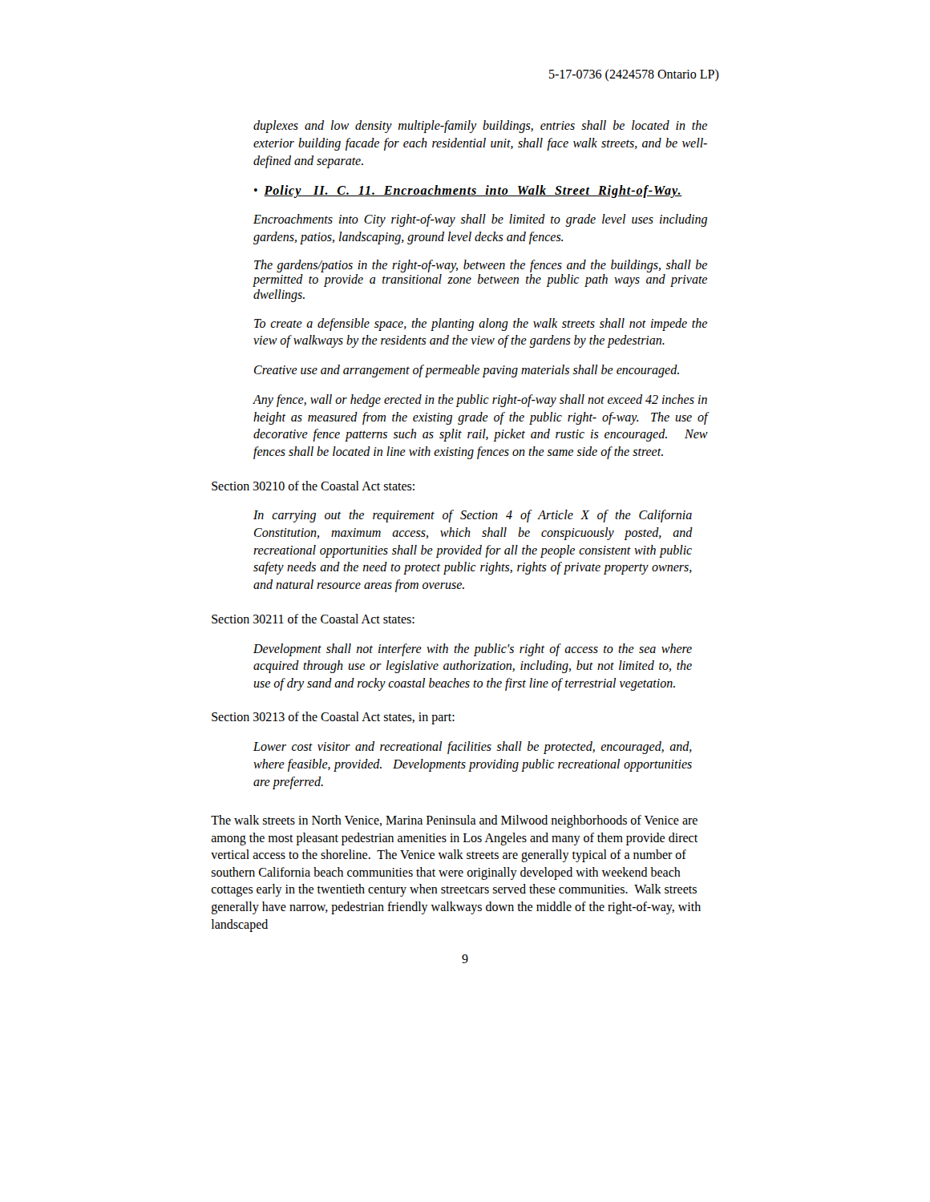5-17-0736 (2424578 Ontario LP)
duplexes and low density multiple-family buildings, entries shall be located in the exterior building facade for each residential unit, shall face walk streets, and be well-defined and separate.
• Policy II. C. 11. Encroachments into Walk Street Right-of-Way.
Encroachments into City right-of-way shall be limited to grade level uses including gardens, patios, landscaping, ground level decks and fences.
The gardens/patios in the right-of-way, between the fences and the buildings, shall be permitted to provide a transitional zone between the public path ways and private dwellings.
To create a defensible space, the planting along the walk streets shall not impede the view of walkways by the residents and the view of the gardens by the pedestrian.
Creative use and arrangement of permeable paving materials shall be encouraged.
Any fence, wall or hedge erected in the public right-of-way shall not exceed 42 inches in height as measured from the existing grade of the public right- of-way. The use of decorative fence patterns such as split rail, picket and rustic is encouraged. New fences shall be located in line with existing fences on the same side of the street.
Section 30210 of the Coastal Act states:
In carrying out the requirement of Section 4 of Article X of the California Constitution, maximum access, which shall be conspicuously posted, and recreational opportunities shall be provided for all the people consistent with public safety needs and the need to protect public rights, rights of private property owners, and natural resource areas from overuse.
Section 30211 of the Coastal Act states:
Development shall not interfere with the public's right of access to the sea where acquired through use or legislative authorization, including, but not limited to, the use of dry sand and rocky coastal beaches to the first line of terrestrial vegetation.
Section 30213 of the Coastal Act states, in part:
Lower cost visitor and recreational facilities shall be protected, encouraged, and, where feasible, provided. Developments providing public recreational opportunities are preferred.
The walk streets in North Venice, Marina Peninsula and Milwood neighborhoods of Venice are among the most pleasant pedestrian amenities in Los Angeles and many of them provide direct vertical access to the shoreline. The Venice walk streets are generally typical of a number of southern California beach communities that were originally developed with weekend beach cottages early in the twentieth century when streetcars served these communities. Walk streets generally have narrow, pedestrian friendly walkways down the middle of the right-of-way, with landscaped
9